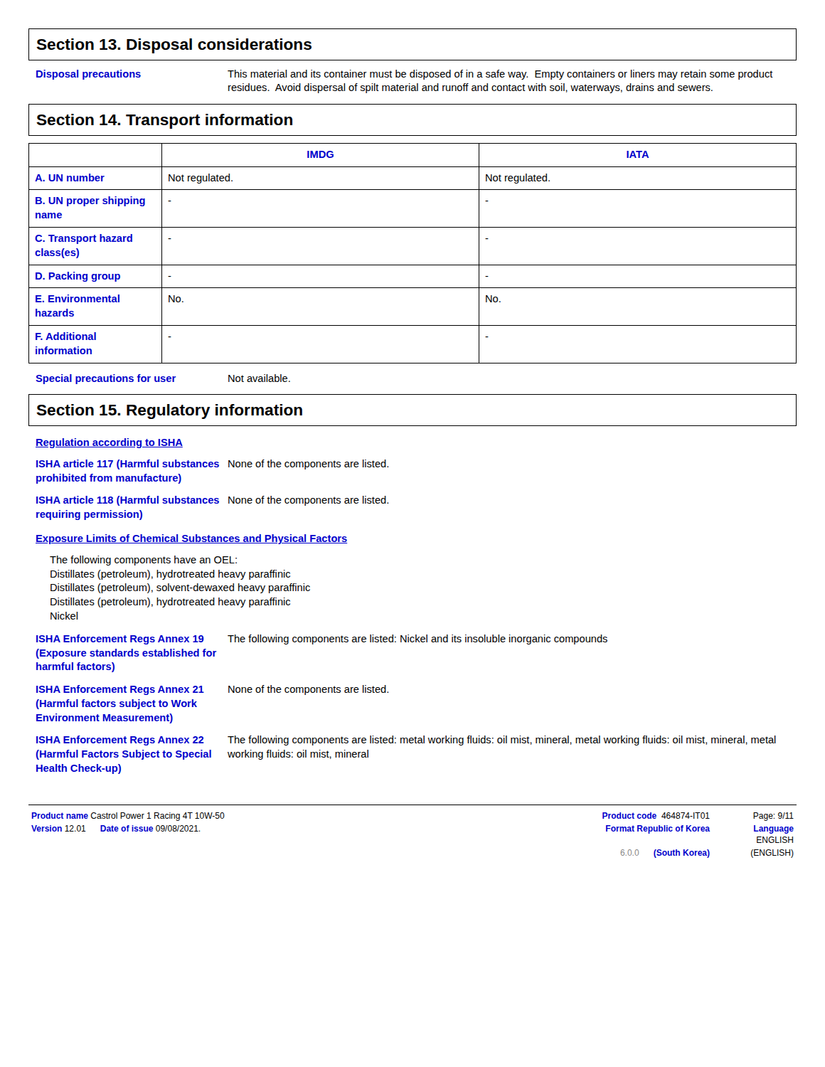Section 13. Disposal considerations
Disposal precautions
This material and its container must be disposed of in a safe way. Empty containers or liners may retain some product residues. Avoid dispersal of spilt material and runoff and contact with soil, waterways, drains and sewers.
Section 14. Transport information
| | IMDG | IATA |
| A. UN number | Not regulated. | Not regulated. |
| B. UN proper shipping name | - | - |
| C. Transport hazard class(es) | - | - |
| D. Packing group | - | - |
| E. Environmental hazards | No. | No. |
| F. Additional information | - | - |
Special precautions for user
Not available.
Section 15. Regulatory information
Regulation according to ISHA
ISHA article 117 (Harmful substances prohibited from manufacture)
None of the components are listed.
ISHA article 118 (Harmful substances requiring permission)
None of the components are listed.
Exposure Limits of Chemical Substances and Physical Factors
The following components have an OEL:
Distillates (petroleum), hydrotreated heavy paraffinic
Distillates (petroleum), solvent-dewaxed heavy paraffinic
Distillates (petroleum), hydrotreated heavy paraffinic
Nickel
ISHA Enforcement Regs Annex 19 (Exposure standards established for harmful factors)
The following components are listed: Nickel and its insoluble inorganic compounds
ISHA Enforcement Regs Annex 21 (Harmful factors subject to Work Environment Measurement)
None of the components are listed.
ISHA Enforcement Regs Annex 22 (Harmful Factors Subject to Special Health Check-up)
The following components are listed: metal working fluids: oil mist, mineral, metal working fluids: oil mist, mineral, metal working fluids: oil mist, mineral
| Product name Castrol Power 1 Racing 4T 10W-50 | Product code 464874-IT01 | Page: 9/11 |
| Version 12.01 Date of issue 09/08/2021. | Format Republic of Korea | Language ENGLISH |
| | 6.0.0 (South Korea) | (ENGLISH) |